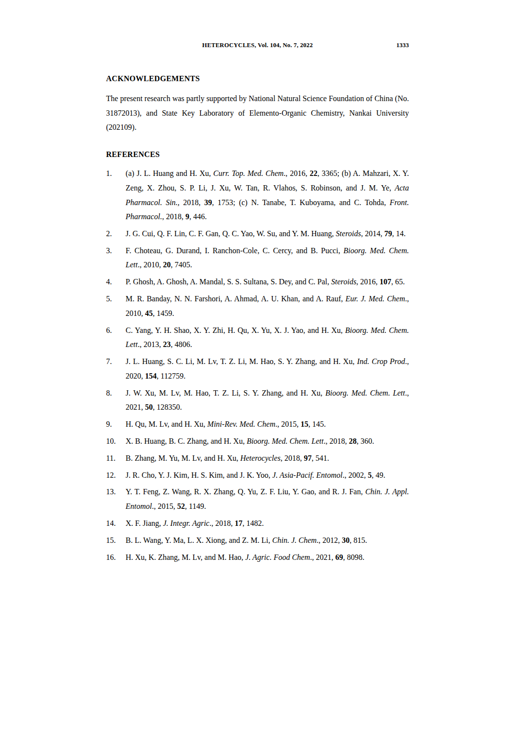HETEROCYCLES, Vol. 104, No. 7, 2022 1333
ACKNOWLEDGEMENTS
The present research was partly supported by National Natural Science Foundation of China (No. 31872013), and State Key Laboratory of Elemento-Organic Chemistry, Nankai University (202109).
REFERENCES
(a) J. L. Huang and H. Xu, Curr. Top. Med. Chem., 2016, 22, 3365; (b) A. Mahzari, X. Y. Zeng, X. Zhou, S. P. Li, J. Xu, W. Tan, R. Vlahos, S. Robinson, and J. M. Ye, Acta Pharmacol. Sin., 2018, 39, 1753; (c) N. Tanabe, T. Kuboyama, and C. Tohda, Front. Pharmacol., 2018, 9, 446.
J. G. Cui, Q. F. Lin, C. F. Gan, Q. C. Yao, W. Su, and Y. M. Huang, Steroids, 2014, 79, 14.
F. Choteau, G. Durand, I. Ranchon-Cole, C. Cercy, and B. Pucci, Bioorg. Med. Chem. Lett., 2010, 20, 7405.
P. Ghosh, A. Ghosh, A. Mandal, S. S. Sultana, S. Dey, and C. Pal, Steroids, 2016, 107, 65.
M. R. Banday, N. N. Farshori, A. Ahmad, A. U. Khan, and A. Rauf, Eur. J. Med. Chem., 2010, 45, 1459.
C. Yang, Y. H. Shao, X. Y. Zhi, H. Qu, X. Yu, X. J. Yao, and H. Xu, Bioorg. Med. Chem. Lett., 2013, 23, 4806.
J. L. Huang, S. C. Li, M. Lv, T. Z. Li, M. Hao, S. Y. Zhang, and H. Xu, Ind. Crop Prod., 2020, 154, 112759.
J. W. Xu, M. Lv, M. Hao, T. Z. Li, S. Y. Zhang, and H. Xu, Bioorg. Med. Chem. Lett., 2021, 50, 128350.
H. Qu, M. Lv, and H. Xu, Mini-Rev. Med. Chem., 2015, 15, 145.
X. B. Huang, B. C. Zhang, and H. Xu, Bioorg. Med. Chem. Lett., 2018, 28, 360.
B. Zhang, M. Yu, M. Lv, and H. Xu, Heterocycles, 2018, 97, 541.
J. R. Cho, Y. J. Kim, H. S. Kim, and J. K. Yoo, J. Asia-Pacif. Entomol., 2002, 5, 49.
Y. T. Feng, Z. Wang, R. X. Zhang, Q. Yu, Z. F. Liu, Y. Gao, and R. J. Fan, Chin. J. Appl. Entomol., 2015, 52, 1149.
X. F. Jiang, J. Integr. Agric., 2018, 17, 1482.
B. L. Wang, Y. Ma, L. X. Xiong, and Z. M. Li, Chin. J. Chem., 2012, 30, 815.
H. Xu, K. Zhang, M. Lv, and M. Hao, J. Agric. Food Chem., 2021, 69, 8098.